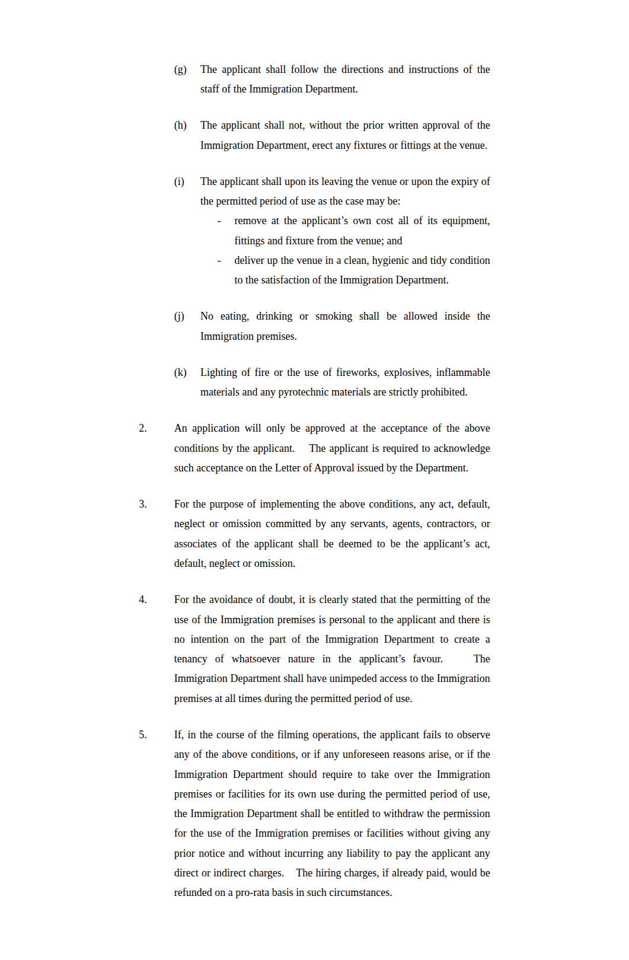(g)
The applicant shall follow the directions and instructions of the staff of the Immigration Department.
(h)
The applicant shall not, without the prior written approval of the Immigration Department, erect any fixtures or fittings at the venue.
(i)
The applicant shall upon its leaving the venue or upon the expiry of the permitted period of use as the case may be:
-remove at the applicant’s own cost all of its equipment, fittings and fixture from the venue; and
-deliver up the venue in a clean, hygienic and tidy condition to the satisfaction of the Immigration Department.
(j)
No eating, drinking or smoking shall be allowed inside the Immigration premises.
(k)
Lighting of fire or the use of fireworks, explosives, inflammable materials and any pyrotechnic materials are strictly prohibited.
2.
An application will only be approved at the acceptance of the above conditions by the applicant. The applicant is required to acknowledge such acceptance on the Letter of Approval issued by the Department.
3.
For the purpose of implementing the above conditions, any act, default, neglect or omission committed by any servants, agents, contractors, or associates of the applicant shall be deemed to be the applicant’s act, default, neglect or omission.
4.
For the avoidance of doubt, it is clearly stated that the permitting of the use of the Immigration premises is personal to the applicant and there is no intention on the part of the Immigration Department to create a tenancy of whatsoever nature in the applicant’s favour. The Immigration Department shall have unimpeded access to the Immigration premises at all times during the permitted period of use.
5.
If, in the course of the filming operations, the applicant fails to observe any of the above conditions, or if any unforeseen reasons arise, or if the Immigration Department should require to take over the Immigration premises or facilities for its own use during the permitted period of use, the Immigration Department shall be entitled to withdraw the permission for the use of the Immigration premises or facilities without giving any prior notice and without incurring any liability to pay the applicant any direct or indirect charges. The hiring charges, if already paid, would be refunded on a pro-rata basis in such circumstances.